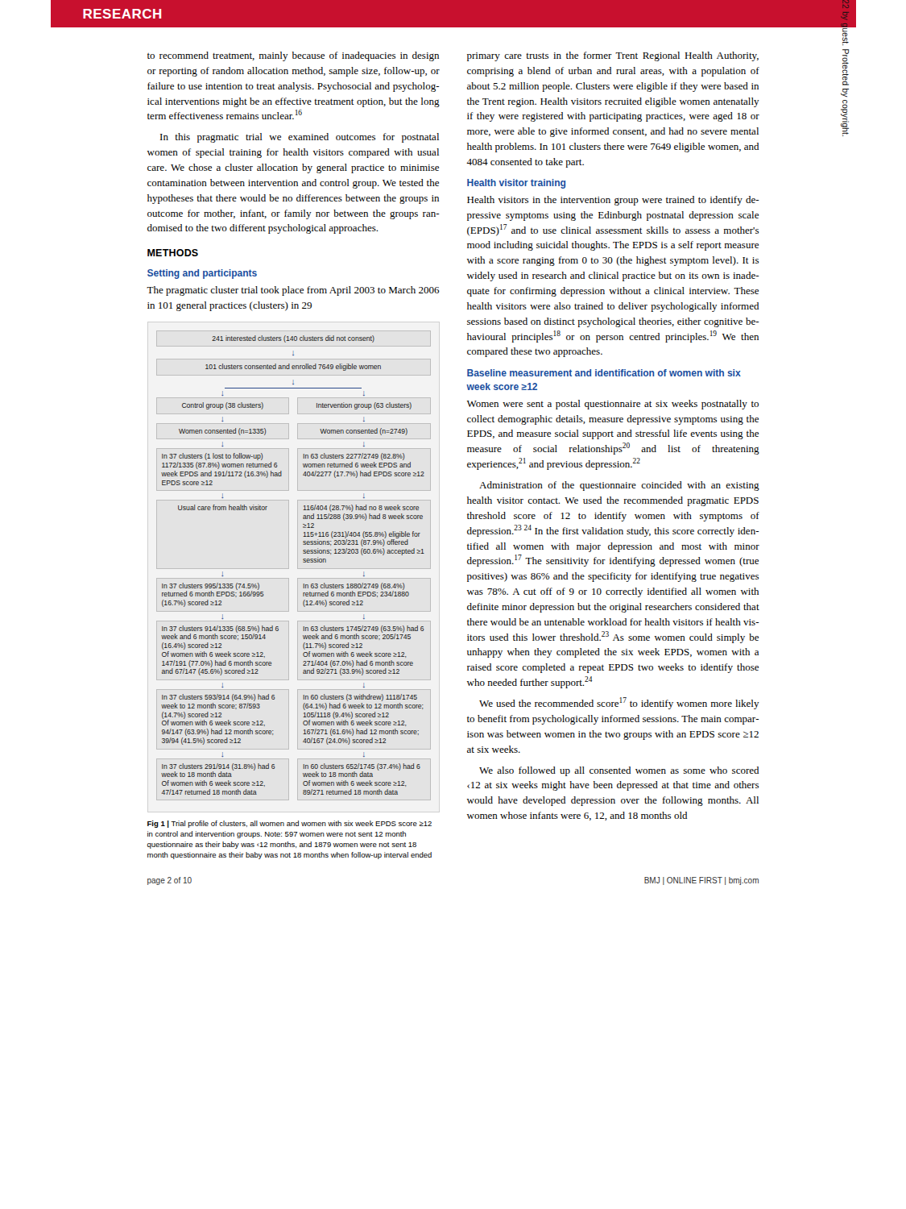RESEARCH
BMJ: first published as 10.1136/bmj.a3045 on 15 January 2009. Downloaded from http://www.bmj.com/ on 29 June 2022 by guest. Protected by copyright.
to recommend treatment, mainly because of inadequacies in design or reporting of random allocation method, sample size, follow-up, or failure to use intention to treat analysis. Psychosocial and psychological interventions might be an effective treatment option, but the long term effectiveness remains unclear.16
In this pragmatic trial we examined outcomes for postnatal women of special training for health visitors compared with usual care. We chose a cluster allocation by general practice to minimise contamination between intervention and control group. We tested the hypotheses that there would be no differences between the groups in outcome for mother, infant, or family nor between the groups randomised to the two different psychological approaches.
METHODS
Setting and participants
The pragmatic cluster trial took place from April 2003 to March 2006 in 101 general practices (clusters) in 29
241 interested clusters (140 clusters did not consent)
↓
101 clusters consented and enrolled 7649 eligible women
↓
↓
↓
Control group (38 clusters)
Intervention group (63 clusters)
↓
↓
Women consented (n=1335)
Women consented (n=2749)
↓
↓
In 37 clusters (1 lost to follow-up) 1172/1335 (87.8%) women returned 6 week EPDS and 191/1172 (16.3%) had EPDS score ≥12
In 63 clusters 2277/2749 (82.8%) women returned 6 week EPDS and 404/2277 (17.7%) had EPDS score ≥12
↓
↓
Usual care from health visitor
116/404 (28.7%) had no 8 week score and 115/288 (39.9%) had 8 week score ≥12
115+116 (231)/404 (55.8%) eligible for sessions; 203/231 (87.9%) offered sessions; 123/203 (60.6%) accepted ≥1 session
↓
↓
In 37 clusters 995/1335 (74.5%) returned 6 month EPDS; 166/995 (16.7%) scored ≥12
In 63 clusters 1880/2749 (68.4%) returned 6 month EPDS; 234/1880 (12.4%) scored ≥12
↓
↓
In 37 clusters 914/1335 (68.5%) had 6 week and 6 month score; 150/914 (16.4%) scored ≥12
Of women with 6 week score ≥12, 147/191 (77.0%) had 6 month score and 67/147 (45.6%) scored ≥12
In 63 clusters 1745/2749 (63.5%) had 6 week and 6 month score; 205/1745 (11.7%) scored ≥12
Of women with 6 week score ≥12, 271/404 (67.0%) had 6 month score and 92/271 (33.9%) scored ≥12
↓
↓
In 37 clusters 593/914 (64.9%) had 6 week to 12 month score; 87/593 (14.7%) scored ≥12
Of women with 6 week score ≥12, 94/147 (63.9%) had 12 month score; 39/94 (41.5%) scored ≥12
In 60 clusters (3 withdrew) 1118/1745 (64.1%) had 6 week to 12 month score; 105/1118 (9.4%) scored ≥12
Of women with 6 week score ≥12, 167/271 (61.6%) had 12 month score; 40/167 (24.0%) scored ≥12
↓
↓
In 37 clusters 291/914 (31.8%) had 6 week to 18 month data
Of women with 6 week score ≥12, 47/147 returned 18 month data
In 60 clusters 652/1745 (37.4%) had 6 week to 18 month data
Of women with 6 week score ≥12, 89/271 returned 18 month data
Fig 1 | Trial profile of clusters, all women and women with six week EPDS score ≥12 in control and intervention groups. Note: 597 women were not sent 12 month questionnaire as their baby was ‹12 months, and 1879 women were not sent 18 month questionnaire as their baby was not 18 months when follow-up interval ended
primary care trusts in the former Trent Regional Health Authority, comprising a blend of urban and rural areas, with a population of about 5.2 million people. Clusters were eligible if they were based in the Trent region. Health visitors recruited eligible women antenatally if they were registered with participating practices, were aged 18 or more, were able to give informed consent, and had no severe mental health problems. In 101 clusters there were 7649 eligible women, and 4084 consented to take part.
Health visitor training
Health visitors in the intervention group were trained to identify depressive symptoms using the Edinburgh postnatal depression scale (EPDS)17 and to use clinical assessment skills to assess a mother's mood including suicidal thoughts. The EPDS is a self report measure with a score ranging from 0 to 30 (the highest symptom level). It is widely used in research and clinical practice but on its own is inadequate for confirming depression without a clinical interview. These health visitors were also trained to deliver psychologically informed sessions based on distinct psychological theories, either cognitive behavioural principles18 or on person centred principles.19 We then compared these two approaches.
Baseline measurement and identification of women with six week score ≥12
Women were sent a postal questionnaire at six weeks postnatally to collect demographic details, measure depressive symptoms using the EPDS, and measure social support and stressful life events using the measure of social relationships20 and list of threatening experiences,21 and previous depression.22
Administration of the questionnaire coincided with an existing health visitor contact. We used the recommended pragmatic EPDS threshold score of 12 to identify women with symptoms of depression.23 24 In the first validation study, this score correctly identified all women with major depression and most with minor depression.17 The sensitivity for identifying depressed women (true positives) was 86% and the specificity for identifying true negatives was 78%. A cut off of 9 or 10 correctly identified all women with definite minor depression but the original researchers considered that there would be an untenable workload for health visitors if health visitors used this lower threshold.23 As some women could simply be unhappy when they completed the six week EPDS, women with a raised score completed a repeat EPDS two weeks to identify those who needed further support.24
We used the recommended score17 to identify women more likely to benefit from psychologically informed sessions. The main comparison was between women in the two groups with an EPDS score ≥12 at six weeks.
We also followed up all consented women as some who scored ‹12 at six weeks might have been depressed at that time and others would have developed depression over the following months. All women whose infants were 6, 12, and 18 months old
page 2 of 10
BMJ | ONLINE FIRST | bmj.com